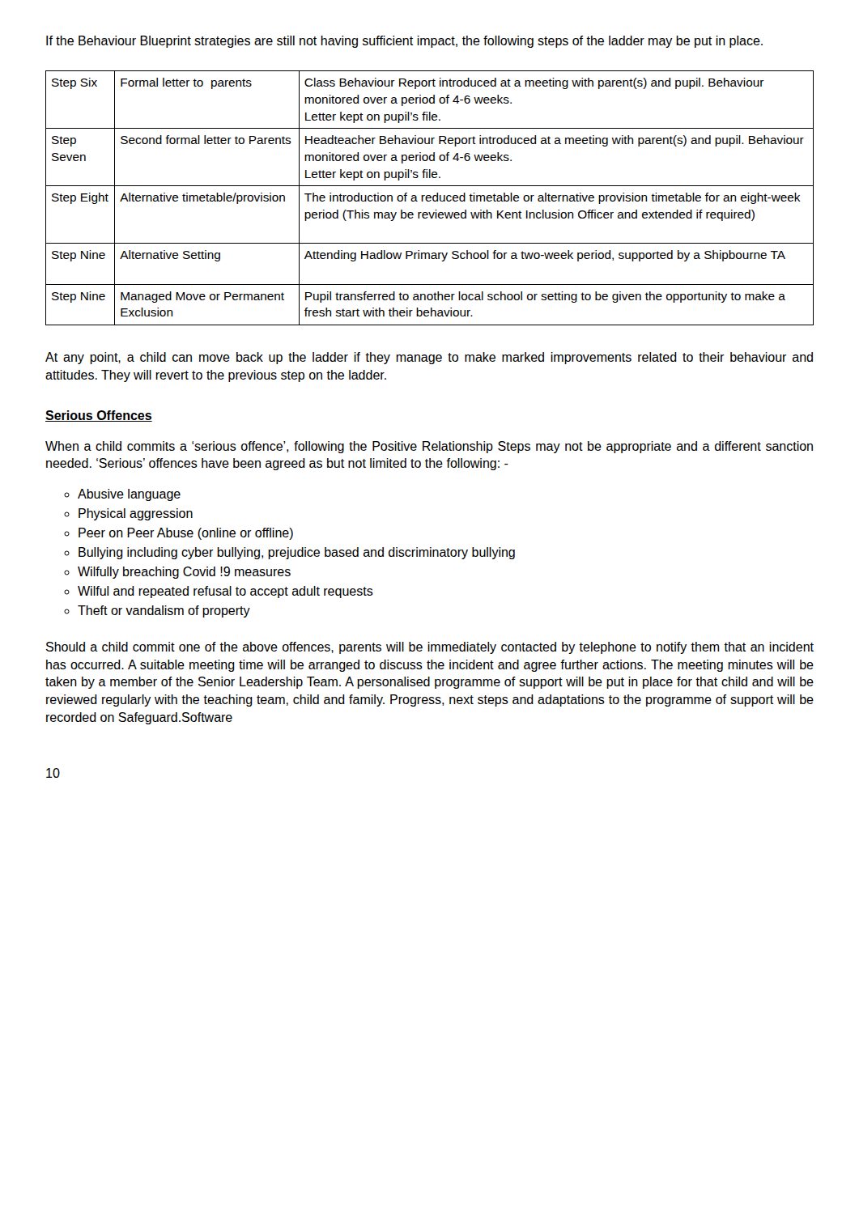If the Behaviour Blueprint strategies are still not having sufficient impact, the following steps of the ladder may be put in place.
| Step Six | Formal letter to parents | Class Behaviour Report introduced at a meeting with parent(s) and pupil. Behaviour monitored over a period of 4-6 weeks. Letter kept on pupil’s file. |
| Step Seven | Second formal letter to Parents | Headteacher Behaviour Report introduced at a meeting with parent(s) and pupil. Behaviour monitored over a period of 4-6 weeks. Letter kept on pupil’s file. |
| Step Eight | Alternative timetable/provision | The introduction of a reduced timetable or alternative provision timetable for an eight-week period (This may be reviewed with Kent Inclusion Officer and extended if required) |
| Step Nine | Alternative Setting | Attending Hadlow Primary School for a two-week period, supported by a Shipbourne TA |
| Step Nine | Managed Move or Permanent Exclusion | Pupil transferred to another local school or setting to be given the opportunity to make a fresh start with their behaviour. |
At any point, a child can move back up the ladder if they manage to make marked improvements related to their behaviour and attitudes. They will revert to the previous step on the ladder.
Serious Offences
When a child commits a ‘serious offence’, following the Positive Relationship Steps may not be appropriate and a different sanction needed. ‘Serious’ offences have been agreed as but not limited to the following: -
Abusive language
Physical aggression
Peer on Peer Abuse (online or offline)
Bullying including cyber bullying, prejudice based and discriminatory bullying
Wilfully breaching Covid !9 measures
Wilful and repeated refusal to accept adult requests
Theft or vandalism of property
Should a child commit one of the above offences, parents will be immediately contacted by telephone to notify them that an incident has occurred. A suitable meeting time will be arranged to discuss the incident and agree further actions. The meeting minutes will be taken by a member of the Senior Leadership Team. A personalised programme of support will be put in place for that child and will be reviewed regularly with the teaching team, child and family. Progress, next steps and adaptations to the programme of support will be recorded on Safeguard.Software
10